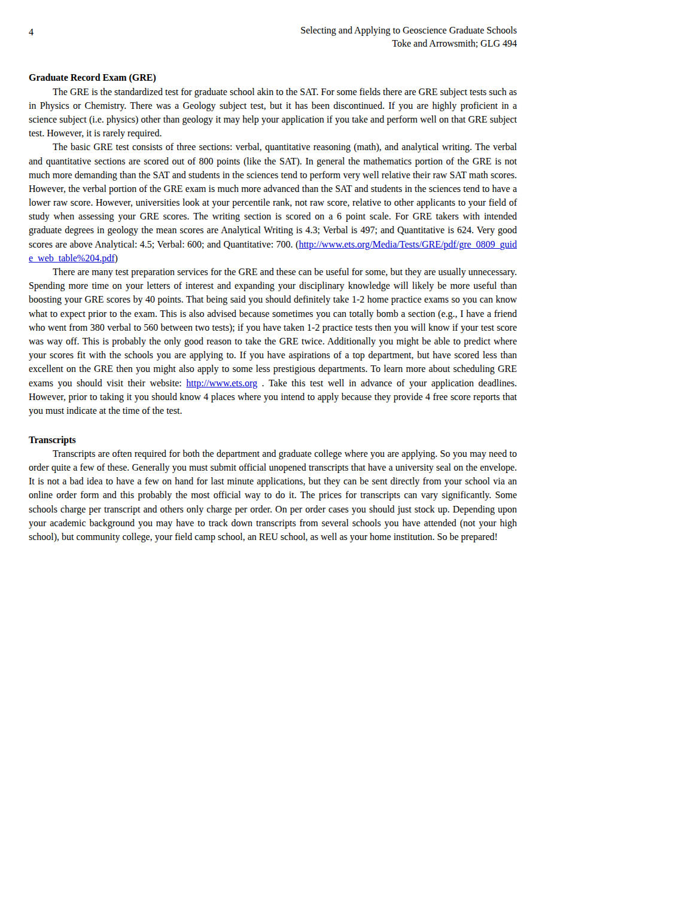4
Selecting and Applying to Geoscience Graduate Schools
Toke and Arrowsmith; GLG 494
Graduate Record Exam (GRE)
The GRE is the standardized test for graduate school akin to the SAT. For some fields there are GRE subject tests such as in Physics or Chemistry. There was a Geology subject test, but it has been discontinued. If you are highly proficient in a science subject (i.e. physics) other than geology it may help your application if you take and perform well on that GRE subject test. However, it is rarely required.
The basic GRE test consists of three sections: verbal, quantitative reasoning (math), and analytical writing. The verbal and quantitative sections are scored out of 800 points (like the SAT). In general the mathematics portion of the GRE is not much more demanding than the SAT and students in the sciences tend to perform very well relative their raw SAT math scores. However, the verbal portion of the GRE exam is much more advanced than the SAT and students in the sciences tend to have a lower raw score. However, universities look at your percentile rank, not raw score, relative to other applicants to your field of study when assessing your GRE scores. The writing section is scored on a 6 point scale. For GRE takers with intended graduate degrees in geology the mean scores are Analytical Writing is 4.3; Verbal is 497; and Quantitative is 624. Very good scores are above Analytical: 4.5; Verbal: 600; and Quantitative: 700. (http://www.ets.org/Media/Tests/GRE/pdf/gre_0809_guide_web_table%204.pdf)
There are many test preparation services for the GRE and these can be useful for some, but they are usually unnecessary. Spending more time on your letters of interest and expanding your disciplinary knowledge will likely be more useful than boosting your GRE scores by 40 points. That being said you should definitely take 1-2 home practice exams so you can know what to expect prior to the exam. This is also advised because sometimes you can totally bomb a section (e.g., I have a friend who went from 380 verbal to 560 between two tests); if you have taken 1-2 practice tests then you will know if your test score was way off. This is probably the only good reason to take the GRE twice. Additionally you might be able to predict where your scores fit with the schools you are applying to. If you have aspirations of a top department, but have scored less than excellent on the GRE then you might also apply to some less prestigious departments. To learn more about scheduling GRE exams you should visit their website: http://www.ets.org . Take this test well in advance of your application deadlines. However, prior to taking it you should know 4 places where you intend to apply because they provide 4 free score reports that you must indicate at the time of the test.
Transcripts
Transcripts are often required for both the department and graduate college where you are applying. So you may need to order quite a few of these. Generally you must submit official unopened transcripts that have a university seal on the envelope. It is not a bad idea to have a few on hand for last minute applications, but they can be sent directly from your school via an online order form and this probably the most official way to do it. The prices for transcripts can vary significantly. Some schools charge per transcript and others only charge per order. On per order cases you should just stock up. Depending upon your academic background you may have to track down transcripts from several schools you have attended (not your high school), but community college, your field camp school, an REU school, as well as your home institution. So be prepared!